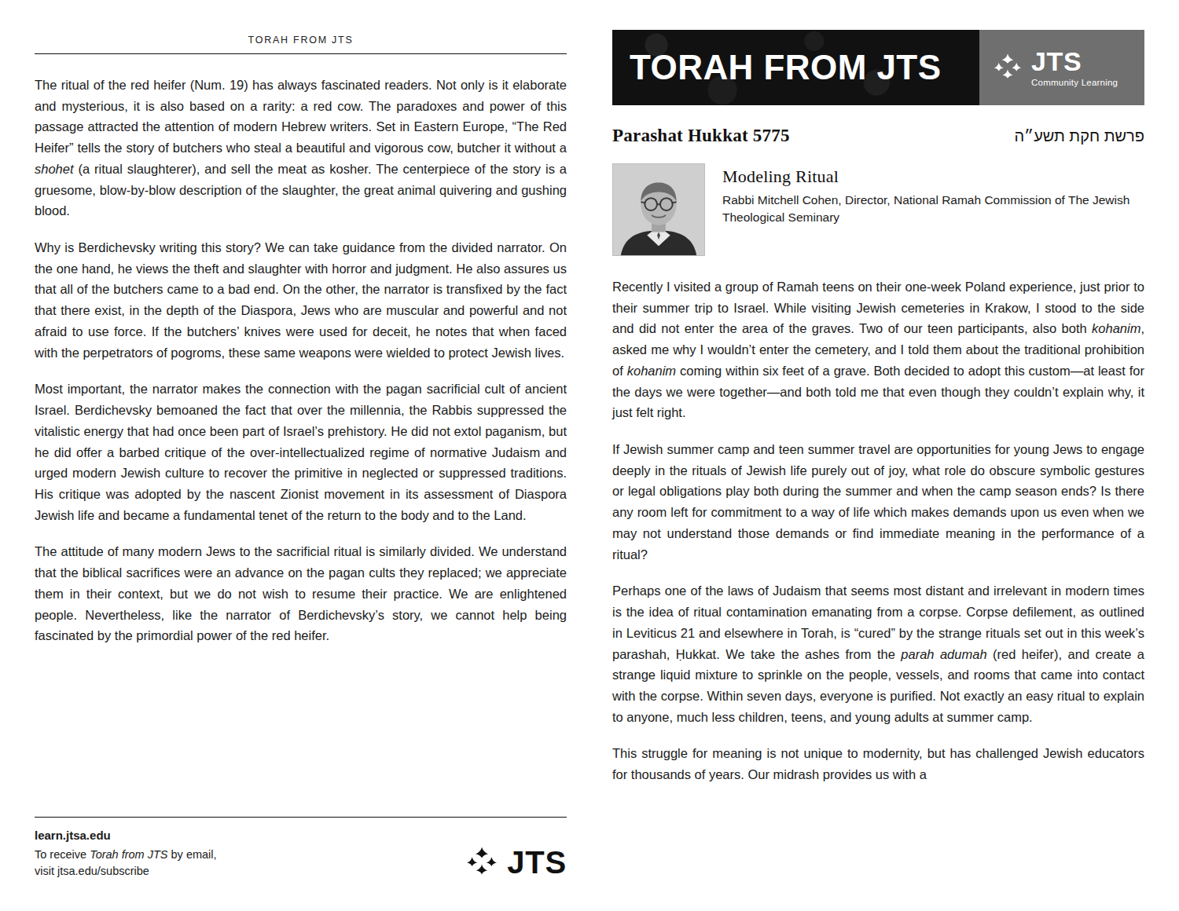Torah from JTS
The ritual of the red heifer (Num. 19) has always fascinated readers. Not only is it elaborate and mysterious, it is also based on a rarity: a red cow. The paradoxes and power of this passage attracted the attention of modern Hebrew writers. Set in Eastern Europe, “The Red Heifer” tells the story of butchers who steal a beautiful and vigorous cow, butcher it without a shohet (a ritual slaughterer), and sell the meat as kosher. The centerpiece of the story is a gruesome, blow-by-blow description of the slaughter, the great animal quivering and gushing blood.
Why is Berdichevsky writing this story? We can take guidance from the divided narrator. On the one hand, he views the theft and slaughter with horror and judgment. He also assures us that all of the butchers came to a bad end. On the other, the narrator is transfixed by the fact that there exist, in the depth of the Diaspora, Jews who are muscular and powerful and not afraid to use force. If the butchers’ knives were used for deceit, he notes that when faced with the perpetrators of pogroms, these same weapons were wielded to protect Jewish lives.
Most important, the narrator makes the connection with the pagan sacrificial cult of ancient Israel. Berdichevsky bemoaned the fact that over the millennia, the Rabbis suppressed the vitalistic energy that had once been part of Israel’s prehistory. He did not extol paganism, but he did offer a barbed critique of the over-intellectualized regime of normative Judaism and urged modern Jewish culture to recover the primitive in neglected or suppressed traditions. His critique was adopted by the nascent Zionist movement in its assessment of Diaspora Jewish life and became a fundamental tenet of the return to the body and to the Land.
The attitude of many modern Jews to the sacrificial ritual is similarly divided. We understand that the biblical sacrifices were an advance on the pagan cults they replaced; we appreciate them in their context, but we do not wish to resume their practice. We are enlightened people. Nevertheless, like the narrator of Berdichevsky’s story, we cannot help being fascinated by the primordial power of the red heifer.
learn.jtsa.edu To receive Torah from JTS by email,
visit jtsa.edu/subscribe
JTS
TORAH FROM JTS
JTS Community Learning
Parashat Hukkat 5775
פרשת חקת תשע״ה
Modeling Ritual
Rabbi Mitchell Cohen, Director, National Ramah Commission of The Jewish Theological Seminary
Recently I visited a group of Ramah teens on their one-week Poland experience, just prior to their summer trip to Israel. While visiting Jewish cemeteries in Krakow, I stood to the side and did not enter the area of the graves. Two of our teen participants, also both kohanim, asked me why I wouldn’t enter the cemetery, and I told them about the traditional prohibition of kohanim coming within six feet of a grave. Both decided to adopt this custom—at least for the days we were together—and both told me that even though they couldn’t explain why, it just felt right.
If Jewish summer camp and teen summer travel are opportunities for young Jews to engage deeply in the rituals of Jewish life purely out of joy, what role do obscure symbolic gestures or legal obligations play both during the summer and when the camp season ends? Is there any room left for commitment to a way of life which makes demands upon us even when we may not understand those demands or find immediate meaning in the performance of a ritual?
Perhaps one of the laws of Judaism that seems most distant and irrelevant in modern times is the idea of ritual contamination emanating from a corpse. Corpse defilement, as outlined in Leviticus 21 and elsewhere in Torah, is “cured” by the strange rituals set out in this week’s parashah, Ḥukkat. We take the ashes from the parah adumah (red heifer), and create a strange liquid mixture to sprinkle on the people, vessels, and rooms that came into contact with the corpse. Within seven days, everyone is purified. Not exactly an easy ritual to explain to anyone, much less children, teens, and young adults at summer camp.
This struggle for meaning is not unique to modernity, but has challenged Jewish educators for thousands of years. Our midrash provides us with a